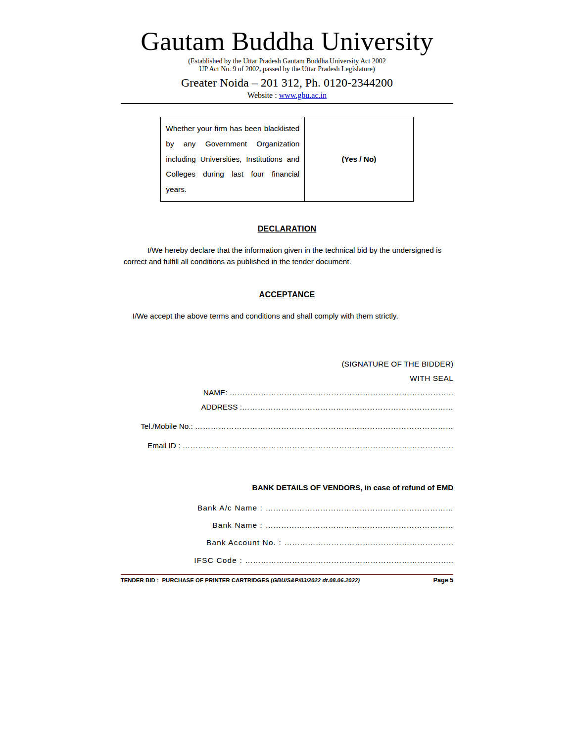Gautam Buddha University
(Established by the Uttar Pradesh Gautam Buddha University Act 2002
UP Act No. 9 of 2002, passed by the Uttar Pradesh Legislature)
Greater Noida – 201 312, Ph. 0120-2344200
Website : www.gbu.ac.in
| Whether your firm has been blacklisted by any Government Organization including Universities, Institutions and Colleges during last four financial years. | (Yes / No) |
DECLARATION
I/We hereby declare that the information given in the technical bid by the undersigned is correct and fulfill all conditions as published in the tender document.
ACCEPTANCE
I/We accept the above terms and conditions and shall comply with them strictly.
(SIGNATURE OF THE BIDDER)
WITH SEAL
NAME: …………………………………………………………………………..
ADDRESS :………………………………………………………………………
Tel./Mobile No.: ………………………………………………………………………………………
Email ID : …………………………………………………………………………………………..
BANK DETAILS OF VENDORS, in case of refund of EMD
Bank A/c Name : ………………………………………………………………
Bank Name : ………………………………………………………………
Bank Account No. : ………………………………………………………..
IFSC Code : ……………………………………………………………………..
TENDER BID : PURCHASE OF PRINTER CARTRIDGES (GBU/S&P/03/2022 dt.08.06.2022)
Page 5